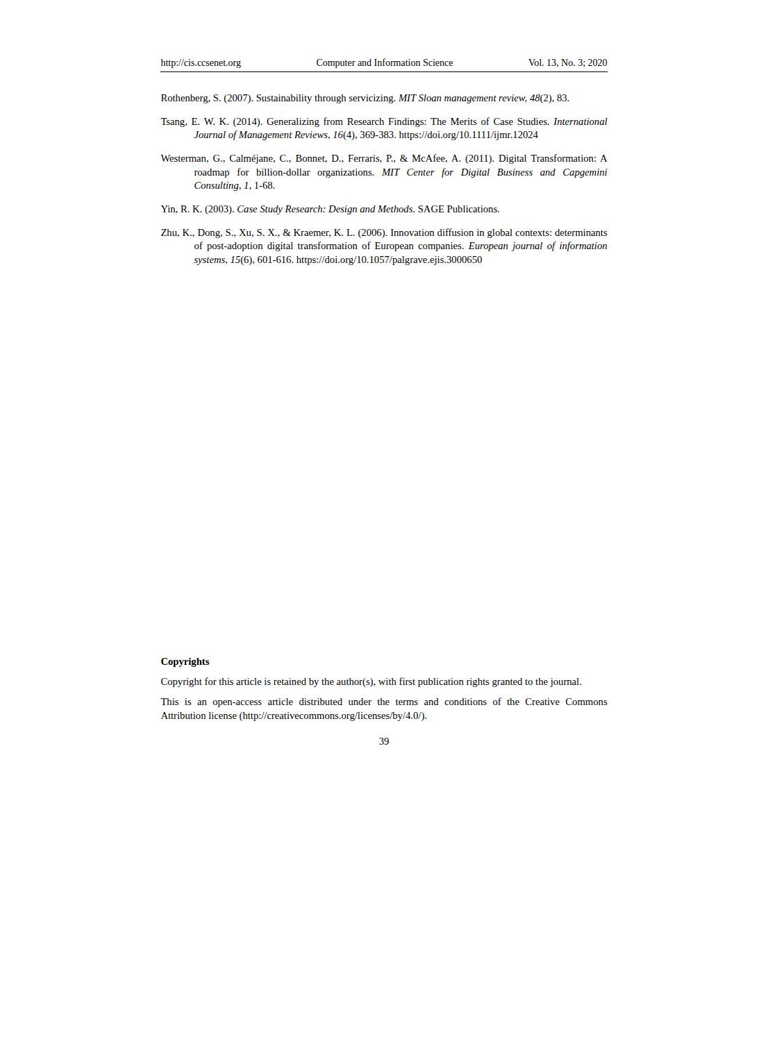http://cis.ccsenet.org Computer and Information Science Vol. 13, No. 3; 2020
Rothenberg, S. (2007). Sustainability through servicizing. MIT Sloan management review, 48(2), 83.
Tsang, E. W. K. (2014). Generalizing from Research Findings: The Merits of Case Studies. International Journal of Management Reviews, 16(4), 369-383. https://doi.org/10.1111/ijmr.12024
Westerman, G., Calméjane, C., Bonnet, D., Ferraris, P., & McAfee, A. (2011). Digital Transformation: A roadmap for billion-dollar organizations. MIT Center for Digital Business and Capgemini Consulting, 1, 1-68.
Yin, R. K. (2003). Case Study Research: Design and Methods. SAGE Publications.
Zhu, K., Dong, S., Xu, S. X., & Kraemer, K. L. (2006). Innovation diffusion in global contexts: determinants of post-adoption digital transformation of European companies. European journal of information systems, 15(6), 601-616. https://doi.org/10.1057/palgrave.ejis.3000650
Copyrights
Copyright for this article is retained by the author(s), with first publication rights granted to the journal.
This is an open-access article distributed under the terms and conditions of the Creative Commons Attribution license (http://creativecommons.org/licenses/by/4.0/).
39